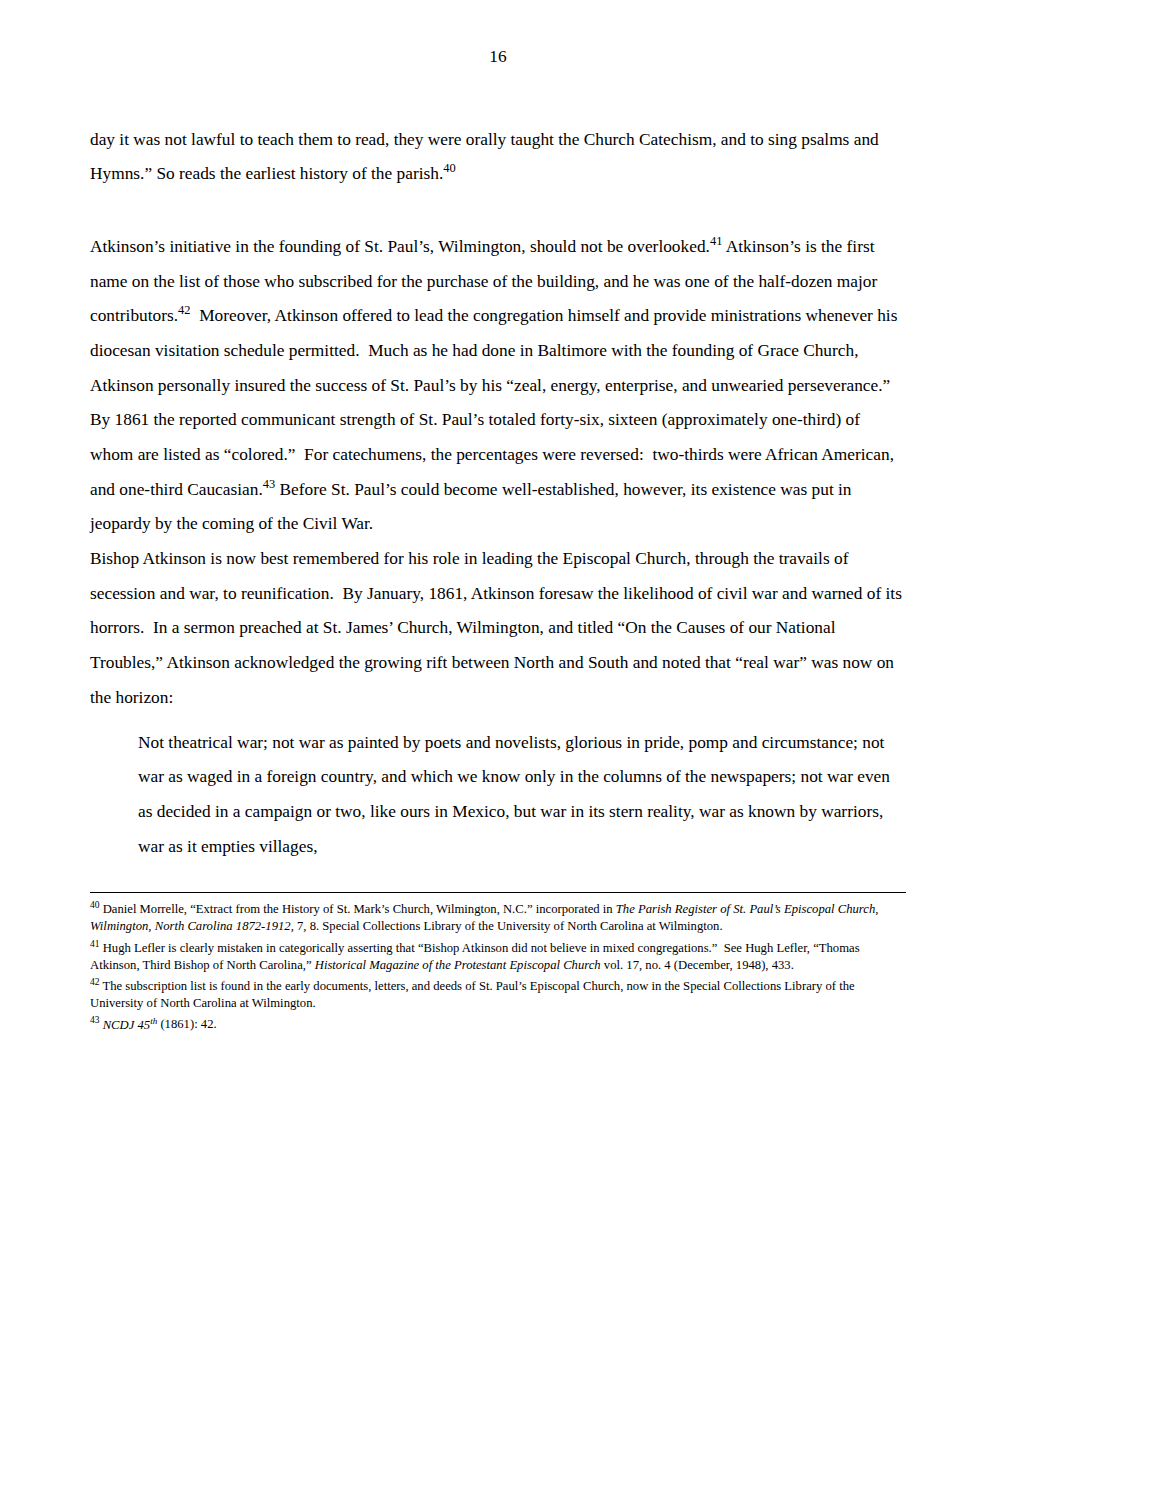16
day it was not lawful to teach them to read, they were orally taught the Church Catechism, and to sing psalms and Hymns.” So reads the earliest history of the parish.40
Atkinson’s initiative in the founding of St. Paul’s, Wilmington, should not be overlooked.41 Atkinson’s is the first name on the list of those who subscribed for the purchase of the building, and he was one of the half-dozen major contributors.42 Moreover, Atkinson offered to lead the congregation himself and provide ministrations whenever his diocesan visitation schedule permitted. Much as he had done in Baltimore with the founding of Grace Church, Atkinson personally insured the success of St. Paul’s by his “zeal, energy, enterprise, and unwearied perseverance.” By 1861 the reported communicant strength of St. Paul’s totaled forty-six, sixteen (approximately one-third) of whom are listed as “colored.” For catechumens, the percentages were reversed: two-thirds were African American, and one-third Caucasian.43 Before St. Paul’s could become well-established, however, its existence was put in jeopardy by the coming of the Civil War.
Bishop Atkinson is now best remembered for his role in leading the Episcopal Church, through the travails of secession and war, to reunification. By January, 1861, Atkinson foresaw the likelihood of civil war and warned of its horrors. In a sermon preached at St. James’ Church, Wilmington, and titled “On the Causes of our National Troubles,” Atkinson acknowledged the growing rift between North and South and noted that “real war” was now on the horizon:
Not theatrical war; not war as painted by poets and novelists, glorious in pride, pomp and circumstance; not war as waged in a foreign country, and which we know only in the columns of the newspapers; not war even as decided in a campaign or two, like ours in Mexico, but war in its stern reality, war as known by warriors, war as it empties villages,
40 Daniel Morrelle, “Extract from the History of St. Mark’s Church, Wilmington, N.C.” incorporated in The Parish Register of St. Paul’s Episcopal Church, Wilmington, North Carolina 1872-1912, 7, 8. Special Collections Library of the University of North Carolina at Wilmington.
41 Hugh Lefler is clearly mistaken in categorically asserting that “Bishop Atkinson did not believe in mixed congregations.” See Hugh Lefler, “Thomas Atkinson, Third Bishop of North Carolina,” Historical Magazine of the Protestant Episcopal Church vol. 17, no. 4 (December, 1948), 433.
42 The subscription list is found in the early documents, letters, and deeds of St. Paul’s Episcopal Church, now in the Special Collections Library of the University of North Carolina at Wilmington.
43 NCDJ 45th (1861): 42.